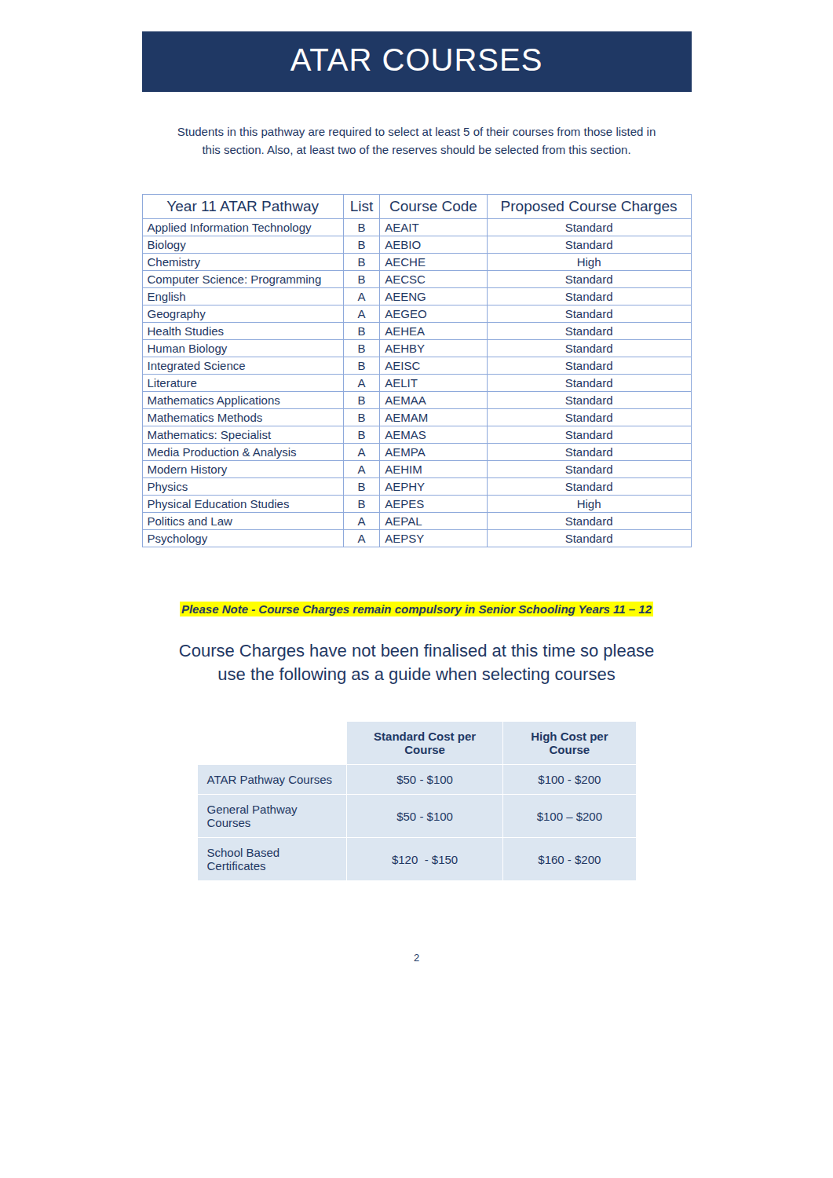ATAR COURSES
Students in this pathway are required to select at least 5 of their courses from those listed in this section. Also, at least two of the reserves should be selected from this section.
| Year 11 ATAR Pathway | List | Course Code | Proposed Course Charges |
| --- | --- | --- | --- |
| Applied Information Technology | B | AEAIT | Standard |
| Biology | B | AEBIO | Standard |
| Chemistry | B | AECHE | High |
| Computer Science: Programming | B | AECSC | Standard |
| English | A | AEENG | Standard |
| Geography | A | AEGEO | Standard |
| Health Studies | B | AEHEA | Standard |
| Human Biology | B | AEHBY | Standard |
| Integrated Science | B | AEISC | Standard |
| Literature | A | AELIT | Standard |
| Mathematics Applications | B | AEMAA | Standard |
| Mathematics Methods | B | AEMAM | Standard |
| Mathematics: Specialist | B | AEMAS | Standard |
| Media Production & Analysis | A | AEMPA | Standard |
| Modern History | A | AEHIM | Standard |
| Physics | B | AEPHY | Standard |
| Physical Education Studies | B | AEPES | High |
| Politics and Law | A | AEPAL | Standard |
| Psychology | A | AEPSY | Standard |
Please Note - Course Charges remain compulsory in Senior Schooling Years 11 – 12
Course Charges have not been finalised at this time so please use the following as a guide when selecting courses
| | Standard Cost per Course | High Cost per Course |
| --- | --- | --- |
| ATAR Pathway Courses | $50 - $100 | $100 - $200 |
| General Pathway Courses | $50 - $100 | $100 – $200 |
| School Based Certificates | $120 - $150 | $160 - $200 |
2